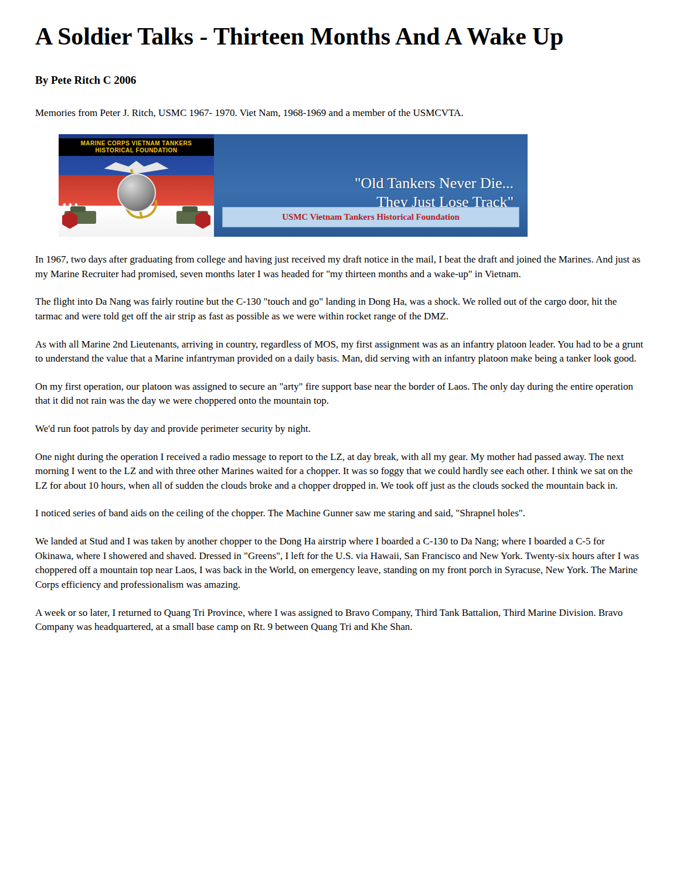A Soldier Talks - Thirteen Months And A Wake Up
By Pete Ritch C 2006
Memories from Peter J. Ritch, USMC 1967- 1970. Viet Nam, 1968-1969 and a member of the USMCVTA.
| MARINE CORPS VIETNAM TANKERS HISTORICAL FOUNDATION ★★★ | "Old Tankers Never Die... They Just Lose Track" USMC Vietnam Tankers Historical Foundation |
In 1967, two days after graduating from college and having just received my draft notice in the mail, I beat the draft and joined the Marines. And just as my Marine Recruiter had promised, seven months later I was headed for "my thirteen months and a wake-up" in Vietnam.
The flight into Da Nang was fairly routine but the C-130 "touch and go" landing in Dong Ha, was a shock. We rolled out of the cargo door, hit the tarmac and were told get off the air strip as fast as possible as we were within rocket range of the DMZ.
As with all Marine 2nd Lieutenants, arriving in country, regardless of MOS, my first assignment was as an infantry platoon leader. You had to be a grunt to understand the value that a Marine infantryman provided on a daily basis. Man, did serving with an infantry platoon make being a tanker look good.
On my first operation, our platoon was assigned to secure an "arty" fire support base near the border of Laos. The only day during the entire operation that it did not rain was the day we were choppered onto the mountain top.
We'd run foot patrols by day and provide perimeter security by night.
One night during the operation I received a radio message to report to the LZ, at day break, with all my gear. My mother had passed away. The next morning I went to the LZ and with three other Marines waited for a chopper. It was so foggy that we could hardly see each other. I think we sat on the LZ for about 10 hours, when all of sudden the clouds broke and a chopper dropped in. We took off just as the clouds socked the mountain back in.
I noticed series of band aids on the ceiling of the chopper. The Machine Gunner saw me staring and said, "Shrapnel holes".
We landed at Stud and I was taken by another chopper to the Dong Ha airstrip where I boarded a C-130 to Da Nang; where I boarded a C-5 for Okinawa, where I showered and shaved. Dressed in "Greens", I left for the U.S. via Hawaii, San Francisco and New York. Twenty-six hours after I was choppered off a mountain top near Laos, I was back in the World, on emergency leave, standing on my front porch in Syracuse, New York. The Marine Corps efficiency and professionalism was amazing.
A week or so later, I returned to Quang Tri Province, where I was assigned to Bravo Company, Third Tank Battalion, Third Marine Division. Bravo Company was headquartered, at a small base camp on Rt. 9 between Quang Tri and Khe Shan.